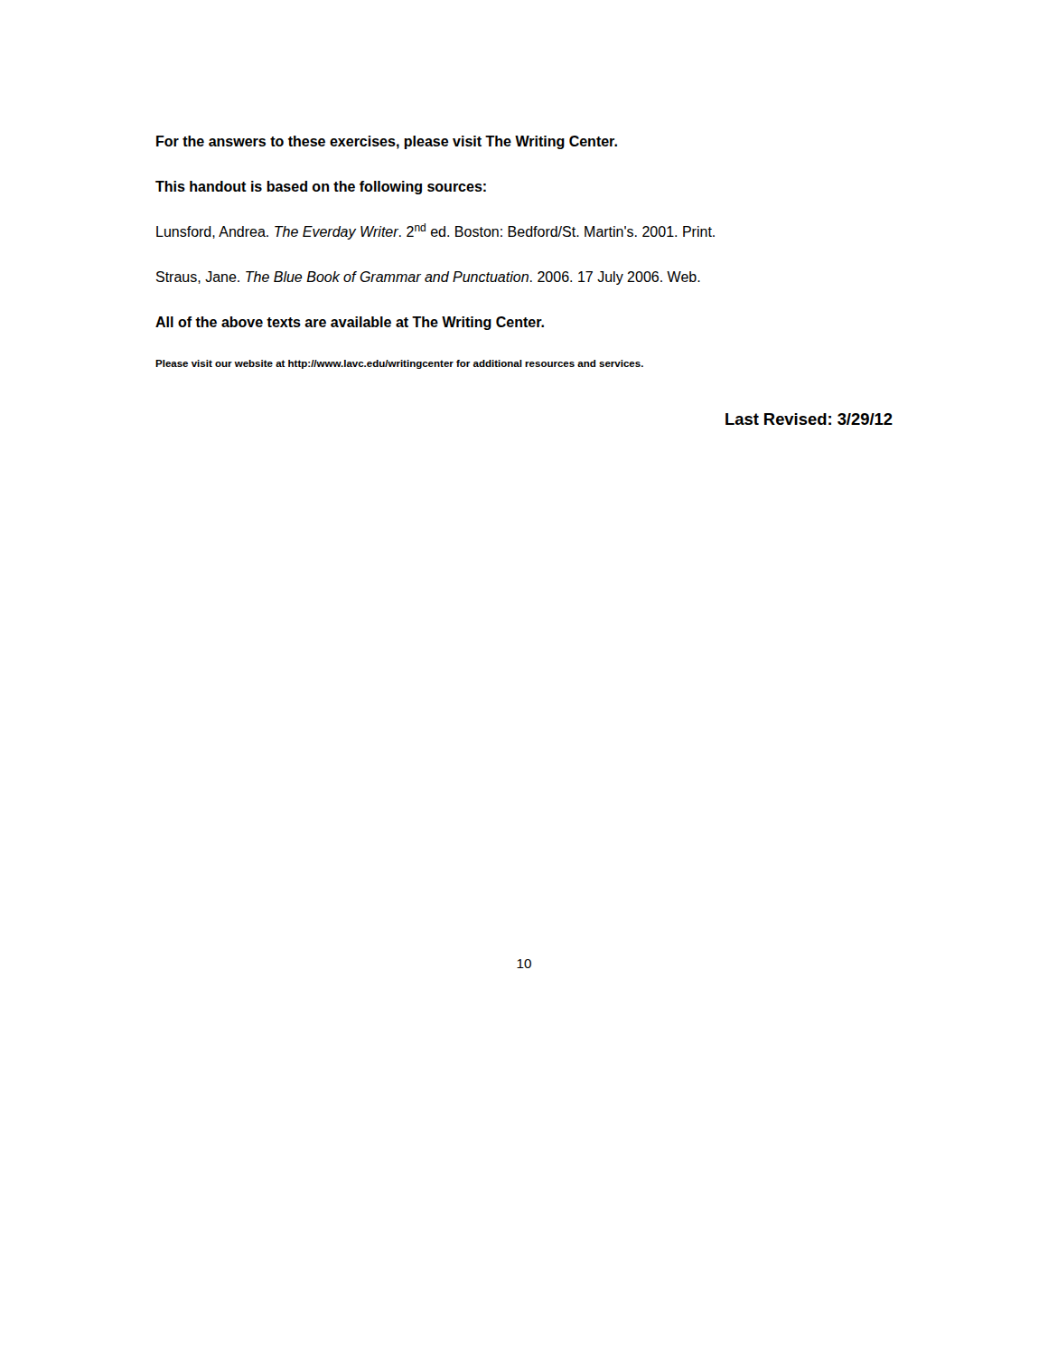For the answers to these exercises, please visit The Writing Center.
This handout is based on the following sources:
Lunsford, Andrea. The Everday Writer. 2nd ed. Boston: Bedford/St. Martin's. 2001. Print.
Straus, Jane. The Blue Book of Grammar and Punctuation. 2006. 17 July 2006. Web.
All of the above texts are available at The Writing Center.
Please visit our website at http://www.lavc.edu/writingcenter for additional resources and services.
Last Revised: 3/29/12
10